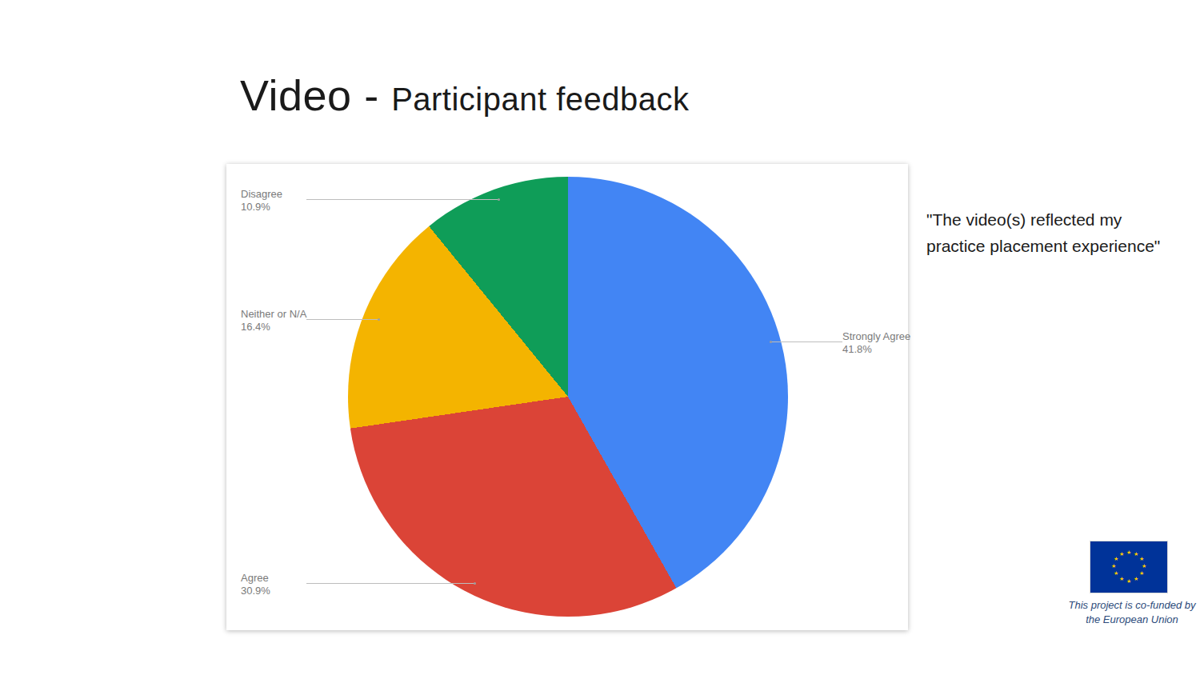Video - Participant feedback
Disagree10.9%
Neither or N/A16.4%
Agree30.9%
Strongly Agree41.8%
"The video(s) reflected my practice placement experience"
★ ★ ★ ★ ★ ★ ★ ★ ★ ★ ★ ★
This project is co-funded by
the European Union